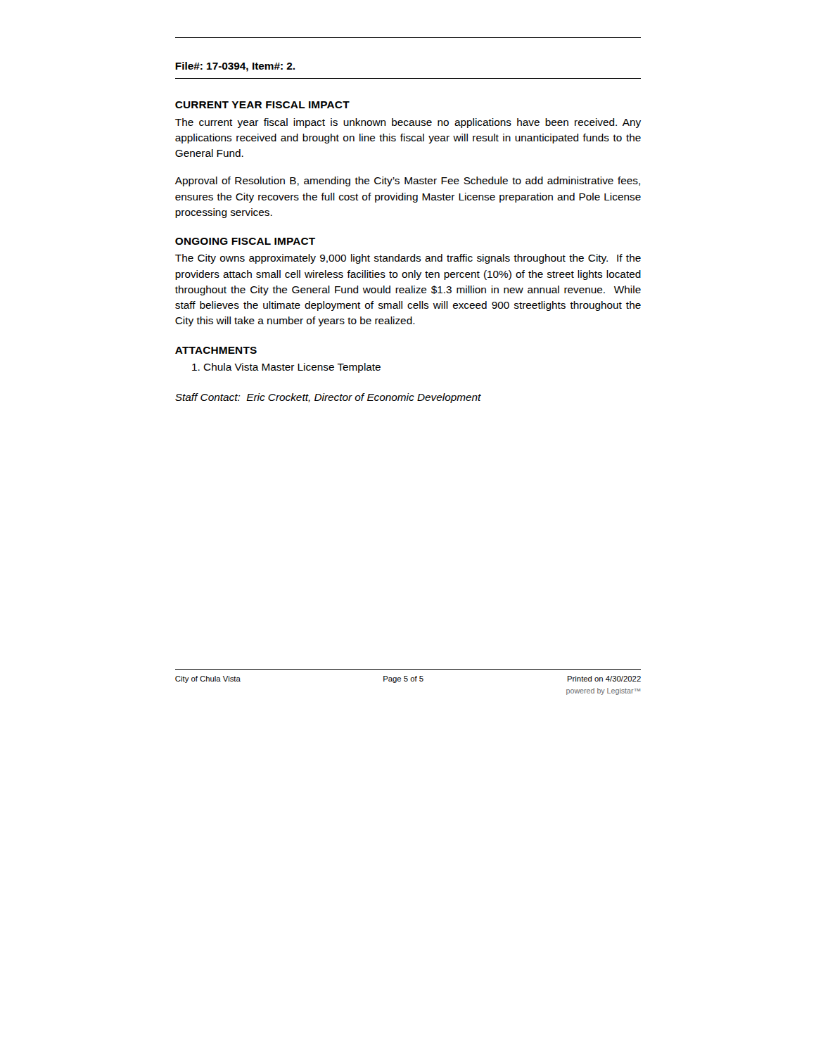File#: 17-0394, Item#: 2.
CURRENT YEAR FISCAL IMPACT
The current year fiscal impact is unknown because no applications have been received. Any applications received and brought on line this fiscal year will result in unanticipated funds to the General Fund.
Approval of Resolution B, amending the City’s Master Fee Schedule to add administrative fees, ensures the City recovers the full cost of providing Master License preparation and Pole License processing services.
ONGOING FISCAL IMPACT
The City owns approximately 9,000 light standards and traffic signals throughout the City. If the providers attach small cell wireless facilities to only ten percent (10%) of the street lights located throughout the City the General Fund would realize $1.3 million in new annual revenue. While staff believes the ultimate deployment of small cells will exceed 900 streetlights throughout the City this will take a number of years to be realized.
ATTACHMENTS
Chula Vista Master License Template
Staff Contact: Eric Crockett, Director of Economic Development
City of Chula Vista
Page 5 of 5
Printed on 4/30/2022 powered by Legistar™